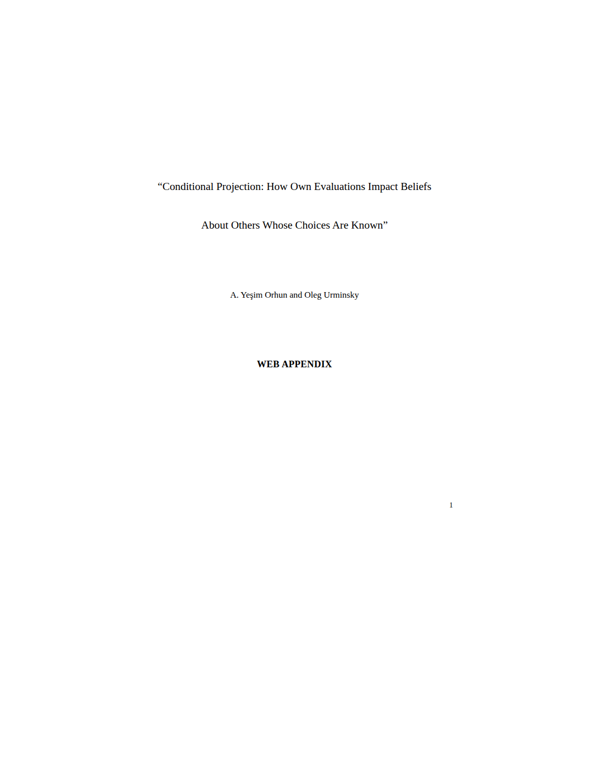“Conditional Projection: How Own Evaluations Impact Beliefs
About Others Whose Choices Are Known”
A. Yeşim Orhun and Oleg Urminsky
WEB APPENDIX
1